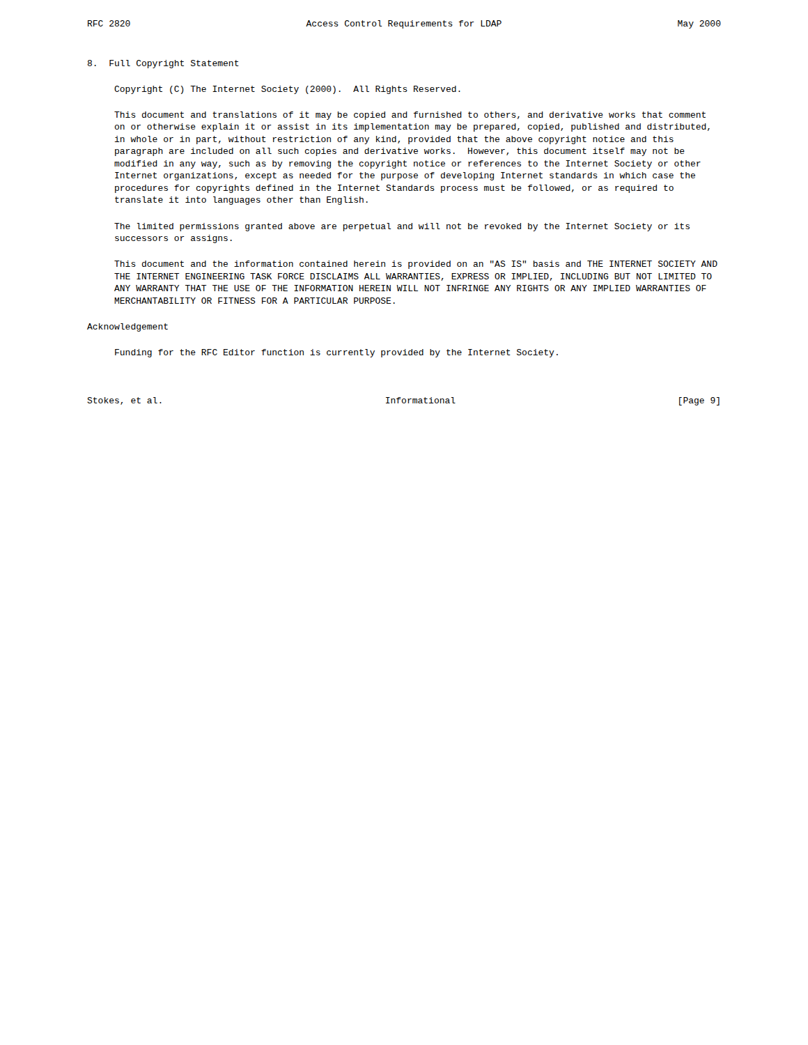RFC 2820 Access Control Requirements for LDAP May 2000
8. Full Copyright Statement
Copyright (C) The Internet Society (2000). All Rights Reserved.
This document and translations of it may be copied and furnished to others, and derivative works that comment on or otherwise explain it or assist in its implementation may be prepared, copied, published and distributed, in whole or in part, without restriction of any kind, provided that the above copyright notice and this paragraph are included on all such copies and derivative works. However, this document itself may not be modified in any way, such as by removing the copyright notice or references to the Internet Society or other Internet organizations, except as needed for the purpose of developing Internet standards in which case the procedures for copyrights defined in the Internet Standards process must be followed, or as required to translate it into languages other than English.
The limited permissions granted above are perpetual and will not be revoked by the Internet Society or its successors or assigns.
This document and the information contained herein is provided on an "AS IS" basis and THE INTERNET SOCIETY AND THE INTERNET ENGINEERING TASK FORCE DISCLAIMS ALL WARRANTIES, EXPRESS OR IMPLIED, INCLUDING BUT NOT LIMITED TO ANY WARRANTY THAT THE USE OF THE INFORMATION HEREIN WILL NOT INFRINGE ANY RIGHTS OR ANY IMPLIED WARRANTIES OF MERCHANTABILITY OR FITNESS FOR A PARTICULAR PURPOSE.
Acknowledgement
Funding for the RFC Editor function is currently provided by the Internet Society.
Stokes, et al. Informational [Page 9]